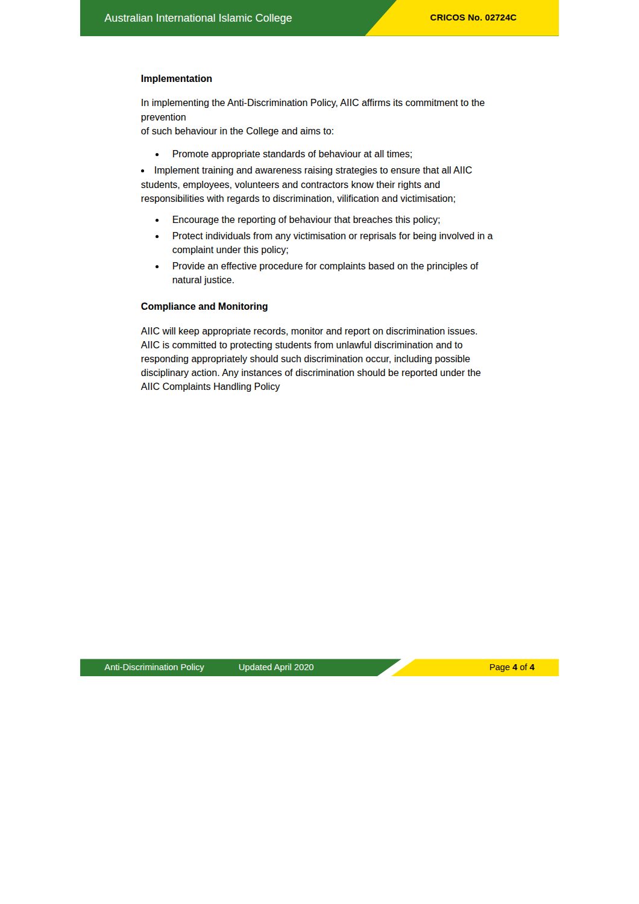Australian International Islamic College
CRICOS No. 02724C
Implementation
In implementing the Anti-Discrimination Policy, AIIC affirms its commitment to the prevention
of such behaviour in the College and aims to:
Promote appropriate standards of behaviour at all times;
Implement training and awareness raising strategies to ensure that all AIIC students, employees, volunteers and contractors know their rights and responsibilities with regards to discrimination, vilification and victimisation;
Encourage the reporting of behaviour that breaches this policy;
Protect individuals from any victimisation or reprisals for being involved in a complaint under this policy;
Provide an effective procedure for complaints based on the principles of natural justice.
Compliance and Monitoring
AIIC will keep appropriate records, monitor and report on discrimination issues. AIIC is committed to protecting students from unlawful discrimination and to responding appropriately should such discrimination occur, including possible disciplinary action. Any instances of discrimination should be reported under the AIIC Complaints Handling Policy
Anti-Discrimination Policy Updated April 2020
Page 4 of 4